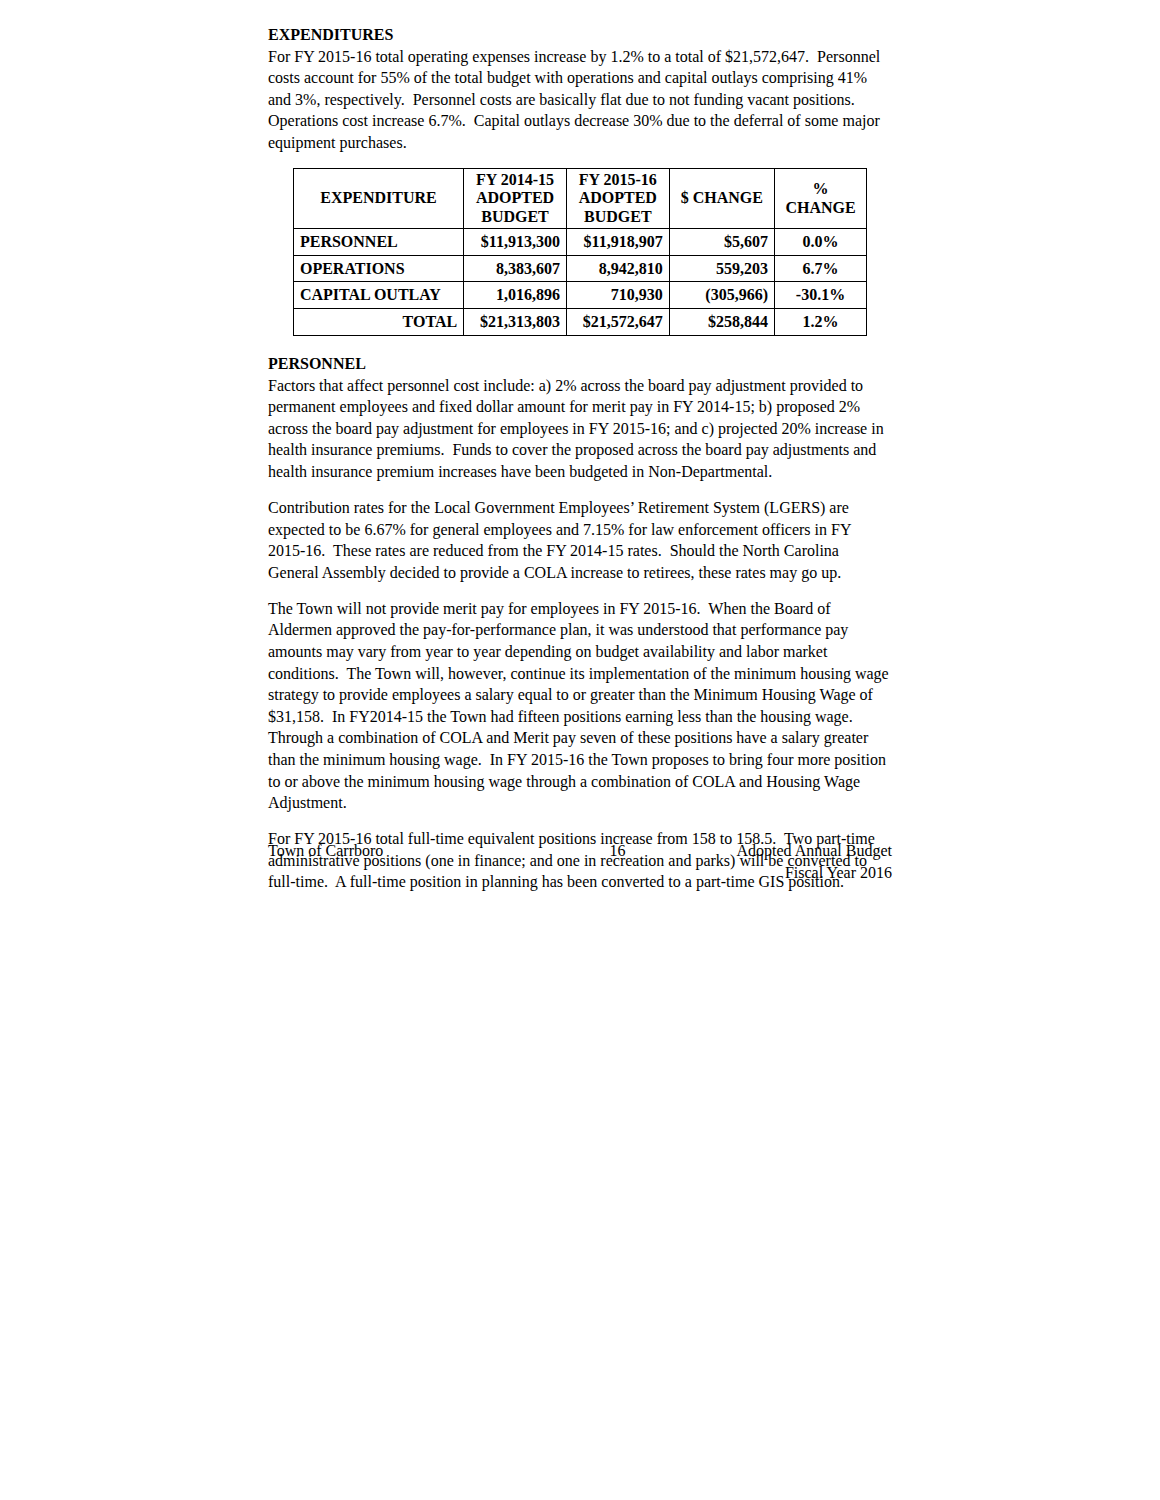EXPENDITURES
For FY 2015-16 total operating expenses increase by 1.2% to a total of $21,572,647. Personnel costs account for 55% of the total budget with operations and capital outlays comprising 41% and 3%, respectively. Personnel costs are basically flat due to not funding vacant positions. Operations cost increase 6.7%. Capital outlays decrease 30% due to the deferral of some major equipment purchases.
| EXPENDITURE | FY 2014-15 ADOPTED BUDGET | FY 2015-16 ADOPTED BUDGET | $ CHANGE | % CHANGE |
| --- | --- | --- | --- | --- |
| PERSONNEL | $11,913,300 | $11,918,907 | $5,607 | 0.0% |
| OPERATIONS | 8,383,607 | 8,942,810 | 559,203 | 6.7% |
| CAPITAL OUTLAY | 1,016,896 | 710,930 | (305,966) | -30.1% |
| TOTAL | $21,313,803 | $21,572,647 | $258,844 | 1.2% |
PERSONNEL
Factors that affect personnel cost include: a) 2% across the board pay adjustment provided to permanent employees and fixed dollar amount for merit pay in FY 2014-15; b) proposed 2% across the board pay adjustment for employees in FY 2015-16; and c) projected 20% increase in health insurance premiums. Funds to cover the proposed across the board pay adjustments and health insurance premium increases have been budgeted in Non-Departmental.
Contribution rates for the Local Government Employees’ Retirement System (LGERS) are expected to be 6.67% for general employees and 7.15% for law enforcement officers in FY 2015-16. These rates are reduced from the FY 2014-15 rates. Should the North Carolina General Assembly decided to provide a COLA increase to retirees, these rates may go up.
The Town will not provide merit pay for employees in FY 2015-16. When the Board of Aldermen approved the pay-for-performance plan, it was understood that performance pay amounts may vary from year to year depending on budget availability and labor market conditions. The Town will, however, continue its implementation of the minimum housing wage strategy to provide employees a salary equal to or greater than the Minimum Housing Wage of $31,158. In FY2014-15 the Town had fifteen positions earning less than the housing wage. Through a combination of COLA and Merit pay seven of these positions have a salary greater than the minimum housing wage. In FY 2015-16 the Town proposes to bring four more position to or above the minimum housing wage through a combination of COLA and Housing Wage Adjustment.
For FY 2015-16 total full-time equivalent positions increase from 158 to 158.5. Two part-time administrative positions (one in finance; and one in recreation and parks) will be converted to full-time. A full-time position in planning has been converted to a part-time GIS position.
Town of Carrboro
16
Adopted Annual Budget Fiscal Year 2016